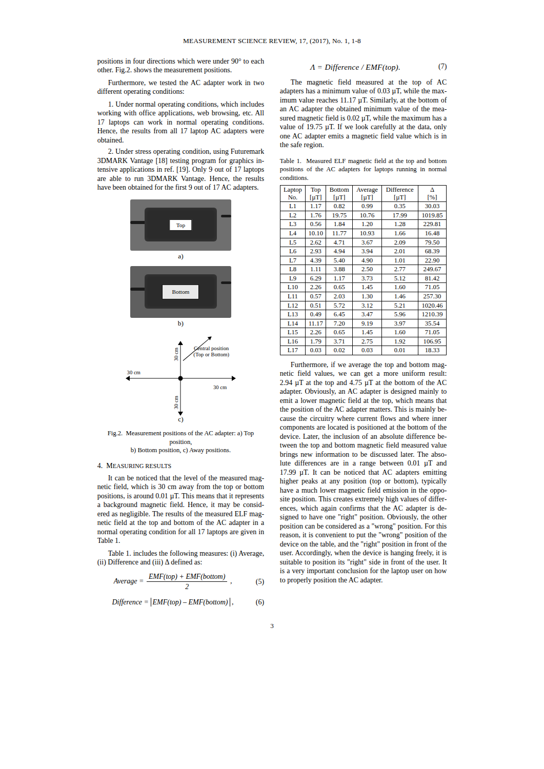MEASUREMENT SCIENCE REVIEW, 17, (2017), No. 1, 1-8
positions in four directions which were under 90° to each other. Fig.2. shows the measurement positions.
Furthermore, we tested the AC adapter work in two different operating conditions:
1. Under normal operating conditions, which includes working with office applications, web browsing, etc. All 17 laptops can work in normal operating conditions. Hence, the results from all 17 laptop AC adapters were obtained.
2. Under stress operating condition, using Futuremark 3DMARK Vantage [18] testing program for graphics intensive applications in ref. [19]. Only 9 out of 17 laptops are able to run 3DMARK Vantage. Hence, the results have been obtained for the first 9 out of 17 AC adapters.
Top
a)
Bottom
b)
30 cm
30 cm
30 cm
30 cm
Central position
(Top or Bottom)
c)
Fig.2. Measurement positions of the AC adapter: a) Top position,
b) Bottom position, c) Away positions.
4. MEASURING RESULTS
It can be noticed that the level of the measured magnetic field, which is 30 cm away from the top or bottom positions, is around 0.01 µT. This means that it represents a background magnetic field. Hence, it may be considered as negligible. The results of the measured ELF magnetic field at the top and bottom of the AC adapter in a normal operating condition for all 17 laptops are given in Table 1.
Table 1. includes the following measures: (i) Average, (ii) Difference and (iii) Δ defined as:
Average = EMF(top) + EMF(bottom) 2 ,
(5)
Difference = EMF(top) – EMF(bottom) ,
(6)
Λ = Difference / EMF(top).
(7)
The magnetic field measured at the top of AC adapters has a minimum value of 0.03 µT, while the maximum value reaches 11.17 µT. Similarly, at the bottom of an AC adapter the obtained minimum value of the measured magnetic field is 0.02 µT, while the maximum has a value of 19.75 µT. If we look carefully at the data, only one AC adapter emits a magnetic field value which is in the safe region.
Table 1. Measured ELF magnetic field at the top and bottom positions of the AC adapters for laptops running in normal conditions.
| Laptop No. | Top [µT] | Bottom [µT] | Average [µT] | Difference [µT] | Δ [%] |
| --- | --- | --- | --- | --- | --- |
| L1 | 1.17 | 0.82 | 0.99 | 0.35 | 30.03 |
| L2 | 1.76 | 19.75 | 10.76 | 17.99 | 1019.85 |
| L3 | 0.56 | 1.84 | 1.20 | 1.28 | 229.81 |
| L4 | 10.10 | 11.77 | 10.93 | 1.66 | 16.48 |
| L5 | 2.62 | 4.71 | 3.67 | 2.09 | 79.50 |
| L6 | 2.93 | 4.94 | 3.94 | 2.01 | 68.39 |
| L7 | 4.39 | 5.40 | 4.90 | 1.01 | 22.90 |
| L8 | 1.11 | 3.88 | 2.50 | 2.77 | 249.67 |
| L9 | 6.29 | 1.17 | 3.73 | 5.12 | 81.42 |
| L10 | 2.26 | 0.65 | 1.45 | 1.60 | 71.05 |
| L11 | 0.57 | 2.03 | 1.30 | 1.46 | 257.30 |
| L12 | 0.51 | 5.72 | 3.12 | 5.21 | 1020.46 |
| L13 | 0.49 | 6.45 | 3.47 | 5.96 | 1210.39 |
| L14 | 11.17 | 7.20 | 9.19 | 3.97 | 35.54 |
| L15 | 2.26 | 0.65 | 1.45 | 1.60 | 71.05 |
| L16 | 1.79 | 3.71 | 2.75 | 1.92 | 106.95 |
| L17 | 0.03 | 0.02 | 0.03 | 0.01 | 18.33 |
Furthermore, if we average the top and bottom magnetic field values, we can get a more uniform result: 2.94 µT at the top and 4.75 µT at the bottom of the AC adapter. Obviously, an AC adapter is designed mainly to emit a lower magnetic field at the top, which means that the position of the AC adapter matters. This is mainly because the circuitry where current flows and where inner components are located is positioned at the bottom of the device. Later, the inclusion of an absolute difference between the top and bottom magnetic field measured value brings new information to be discussed later. The absolute differences are in a range between 0.01 µT and 17.99 µT. It can be noticed that AC adapters emitting higher peaks at any position (top or bottom), typically have a much lower magnetic field emission in the opposite position. This creates extremely high values of differences, which again confirms that the AC adapter is designed to have one "right" position. Obviously, the other position can be considered as a "wrong" position. For this reason, it is convenient to put the "wrong" position of the device on the table, and the "right" position in front of the user. Accordingly, when the device is hanging freely, it is suitable to position its "right" side in front of the user. It is a very important conclusion for the laptop user on how to properly position the AC adapter.
3